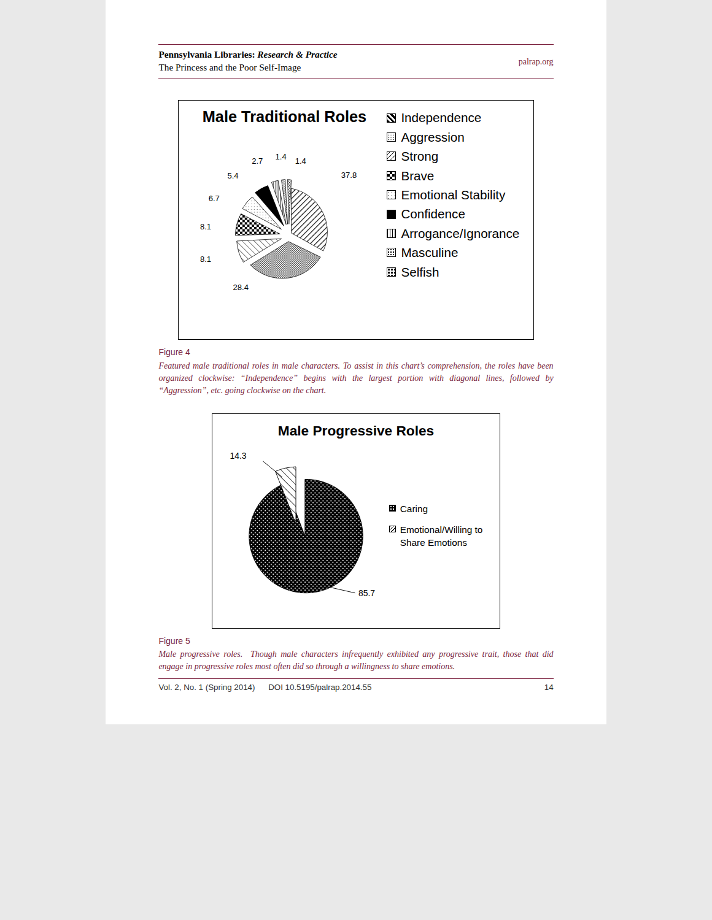Pennsylvania Libraries: Research & Practice
The Princess and the Poor Self-Image
palrap.org
Male Traditional Roles
37.8 28.4 8.1 8.1 6.7 5.4 2.7 1.4 1.4
Independence
Aggression
Strong
Brave
Emotional Stability
Confidence
Arrogance/Ignorance
Masculine
Selfish
Figure 4 Featured male traditional roles in male characters. To assist in this chart’s comprehension, the roles have been organized clockwise: “Independence” begins with the largest portion with diagonal lines, followed by “Aggression”, etc. going clockwise on the chart.
Male Progressive Roles
14.3 85.7
Caring
Emotional/Willing to
Share Emotions
Figure 5 Male progressive roles. Though male characters infrequently exhibited any progressive trait, those that did engage in progressive roles most often did so through a willingness to share emotions.
Vol. 2, No. 1 (Spring 2014) DOI 10.5195/palrap.2014.55
14